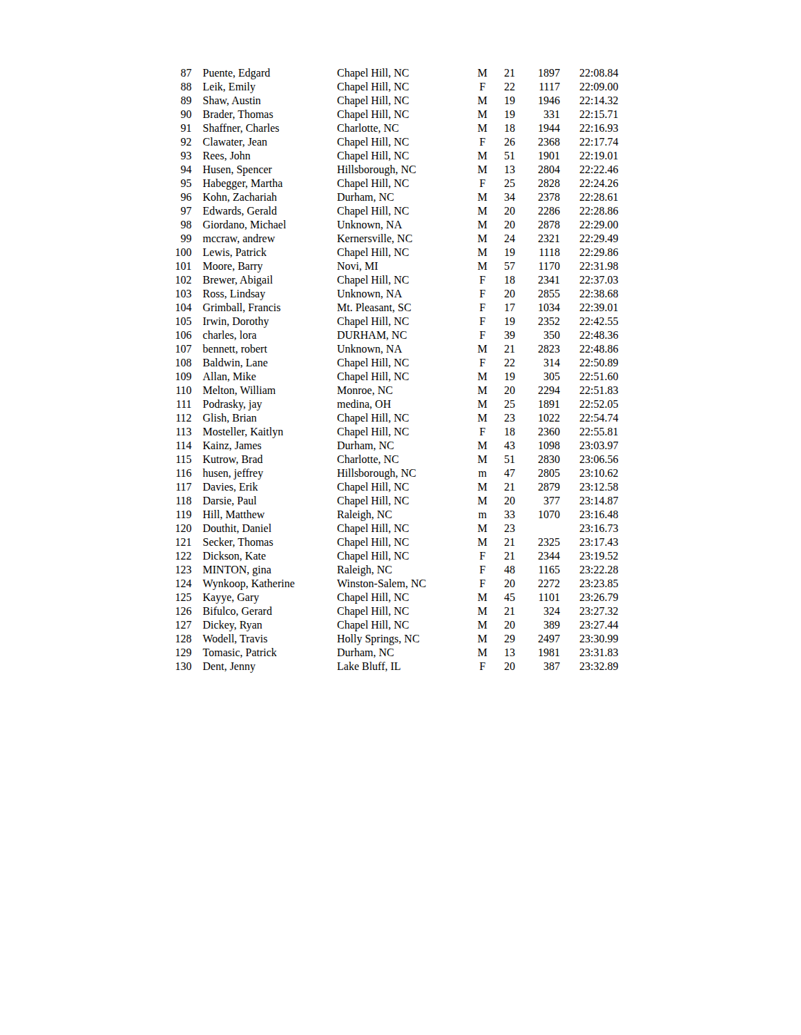| 87 | Puente, Edgard | Chapel Hill, NC | M | 21 | 1897 | 22:08.84 |
| 88 | Leik, Emily | Chapel Hill, NC | F | 22 | 1117 | 22:09.00 |
| 89 | Shaw, Austin | Chapel Hill, NC | M | 19 | 1946 | 22:14.32 |
| 90 | Brader, Thomas | Chapel Hill, NC | M | 19 | 331 | 22:15.71 |
| 91 | Shaffner, Charles | Charlotte, NC | M | 18 | 1944 | 22:16.93 |
| 92 | Clawater, Jean | Chapel Hill, NC | F | 26 | 2368 | 22:17.74 |
| 93 | Rees, John | Chapel Hill, NC | M | 51 | 1901 | 22:19.01 |
| 94 | Husen, Spencer | Hillsborough, NC | M | 13 | 2804 | 22:22.46 |
| 95 | Habegger, Martha | Chapel Hill, NC | F | 25 | 2828 | 22:24.26 |
| 96 | Kohn, Zachariah | Durham, NC | M | 34 | 2378 | 22:28.61 |
| 97 | Edwards, Gerald | Chapel Hill, NC | M | 20 | 2286 | 22:28.86 |
| 98 | Giordano, Michael | Unknown, NA | M | 20 | 2878 | 22:29.00 |
| 99 | mccraw, andrew | Kernersville, NC | M | 24 | 2321 | 22:29.49 |
| 100 | Lewis, Patrick | Chapel Hill, NC | M | 19 | 1118 | 22:29.86 |
| 101 | Moore, Barry | Novi, MI | M | 57 | 1170 | 22:31.98 |
| 102 | Brewer, Abigail | Chapel Hill, NC | F | 18 | 2341 | 22:37.03 |
| 103 | Ross, Lindsay | Unknown, NA | F | 20 | 2855 | 22:38.68 |
| 104 | Grimball, Francis | Mt. Pleasant, SC | F | 17 | 1034 | 22:39.01 |
| 105 | Irwin, Dorothy | Chapel Hill, NC | F | 19 | 2352 | 22:42.55 |
| 106 | charles, lora | DURHAM, NC | F | 39 | 350 | 22:48.36 |
| 107 | bennett, robert | Unknown, NA | M | 21 | 2823 | 22:48.86 |
| 108 | Baldwin, Lane | Chapel Hill, NC | F | 22 | 314 | 22:50.89 |
| 109 | Allan, Mike | Chapel Hill, NC | M | 19 | 305 | 22:51.60 |
| 110 | Melton, William | Monroe, NC | M | 20 | 2294 | 22:51.83 |
| 111 | Podrasky, jay | medina, OH | M | 25 | 1891 | 22:52.05 |
| 112 | Glish, Brian | Chapel Hill, NC | M | 23 | 1022 | 22:54.74 |
| 113 | Mosteller, Kaitlyn | Chapel Hill, NC | F | 18 | 2360 | 22:55.81 |
| 114 | Kainz, James | Durham, NC | M | 43 | 1098 | 23:03.97 |
| 115 | Kutrow, Brad | Charlotte, NC | M | 51 | 2830 | 23:06.56 |
| 116 | husen, jeffrey | Hillsborough, NC | m | 47 | 2805 | 23:10.62 |
| 117 | Davies, Erik | Chapel Hill, NC | M | 21 | 2879 | 23:12.58 |
| 118 | Darsie, Paul | Chapel Hill, NC | M | 20 | 377 | 23:14.87 |
| 119 | Hill, Matthew | Raleigh, NC | m | 33 | 1070 | 23:16.48 |
| 120 | Douthit, Daniel | Chapel Hill, NC | M | 23 | | 23:16.73 |
| 121 | Secker, Thomas | Chapel Hill, NC | M | 21 | 2325 | 23:17.43 |
| 122 | Dickson, Kate | Chapel Hill, NC | F | 21 | 2344 | 23:19.52 |
| 123 | MINTON, gina | Raleigh, NC | F | 48 | 1165 | 23:22.28 |
| 124 | Wynkoop, Katherine | Winston-Salem, NC | F | 20 | 2272 | 23:23.85 |
| 125 | Kayye, Gary | Chapel Hill, NC | M | 45 | 1101 | 23:26.79 |
| 126 | Bifulco, Gerard | Chapel Hill, NC | M | 21 | 324 | 23:27.32 |
| 127 | Dickey, Ryan | Chapel Hill, NC | M | 20 | 389 | 23:27.44 |
| 128 | Wodell, Travis | Holly Springs, NC | M | 29 | 2497 | 23:30.99 |
| 129 | Tomasic, Patrick | Durham, NC | M | 13 | 1981 | 23:31.83 |
| 130 | Dent, Jenny | Lake Bluff, IL | F | 20 | 387 | 23:32.89 |